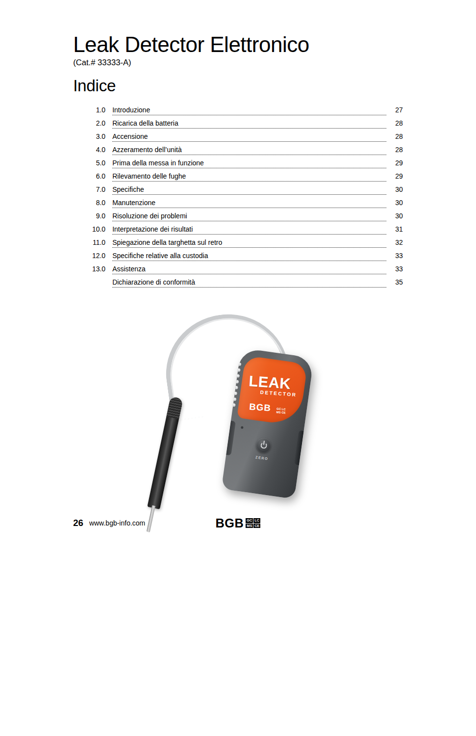Leak Detector Elettronico
(Cat.# 33333-A)
Indice
| 1.0 | Introduzione | 27 |
| 2.0 | Ricarica della batteria | 28 |
| 3.0 | Accensione | 28 |
| 4.0 | Azzeramento dell’unità | 28 |
| 5.0 | Prima della messa in funzione | 29 |
| 6.0 | Rilevamento delle fughe | 29 |
| 7.0 | Specifiche | 30 |
| 8.0 | Manutenzione | 30 |
| 9.0 | Risoluzione dei problemi | 30 |
| 10.0 | Interpretazione dei risultati | 31 |
| 11.0 | Spiegazione della targhetta sul retro | 32 |
| 12.0 | Specifiche relative alla custodia | 33 |
| 13.0 | Assistenza | 33 |
| | Dichiarazione di conformità | 35 |
LEAK
DETECTOR
BGB
GC LC
MS CE
ZERO
26 www.bgb-info.com BGB GC LC MS CE